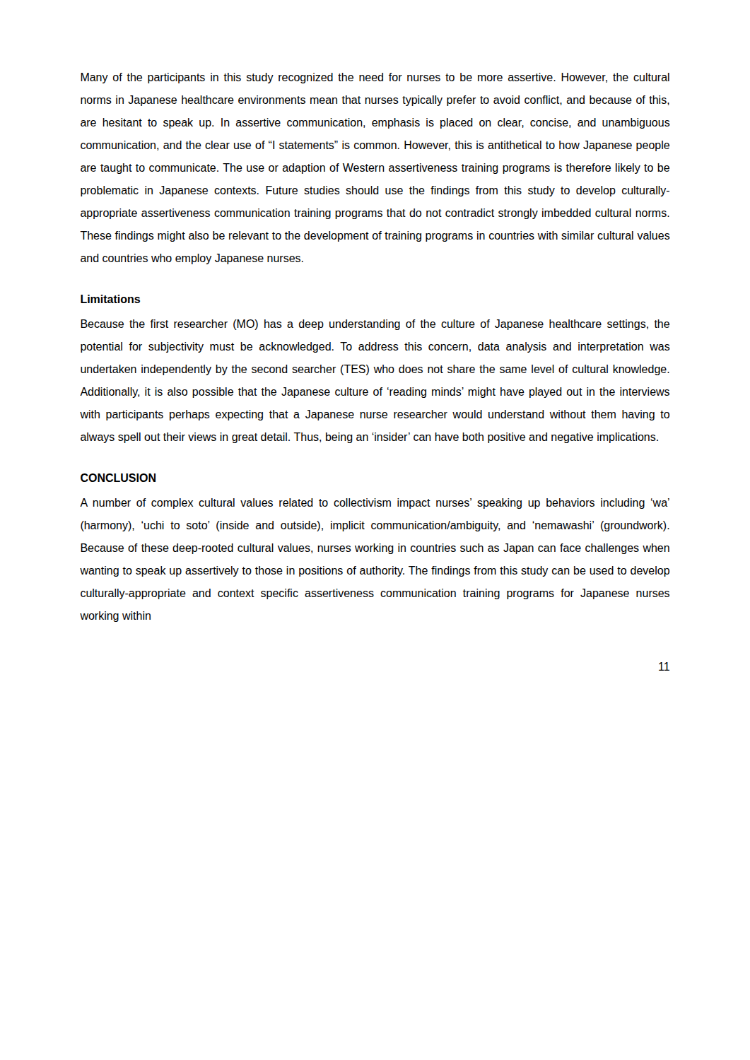Many of the participants in this study recognized the need for nurses to be more assertive. However, the cultural norms in Japanese healthcare environments mean that nurses typically prefer to avoid conflict, and because of this, are hesitant to speak up. In assertive communication, emphasis is placed on clear, concise, and unambiguous communication, and the clear use of “I statements” is common. However, this is antithetical to how Japanese people are taught to communicate. The use or adaption of Western assertiveness training programs is therefore likely to be problematic in Japanese contexts. Future studies should use the findings from this study to develop culturally-appropriate assertiveness communication training programs that do not contradict strongly imbedded cultural norms. These findings might also be relevant to the development of training programs in countries with similar cultural values and countries who employ Japanese nurses.
Limitations
Because the first researcher (MO) has a deep understanding of the culture of Japanese healthcare settings, the potential for subjectivity must be acknowledged. To address this concern, data analysis and interpretation was undertaken independently by the second searcher (TES) who does not share the same level of cultural knowledge. Additionally, it is also possible that the Japanese culture of ‘reading minds’ might have played out in the interviews with participants perhaps expecting that a Japanese nurse researcher would understand without them having to always spell out their views in great detail. Thus, being an ‘insider’ can have both positive and negative implications.
CONCLUSION
A number of complex cultural values related to collectivism impact nurses’ speaking up behaviors including ‘wa’ (harmony), ‘uchi to soto’ (inside and outside), implicit communication/ambiguity, and ‘nemawashi’ (groundwork). Because of these deep-rooted cultural values, nurses working in countries such as Japan can face challenges when wanting to speak up assertively to those in positions of authority. The findings from this study can be used to develop culturally-appropriate and context specific assertiveness communication training programs for Japanese nurses working within
11